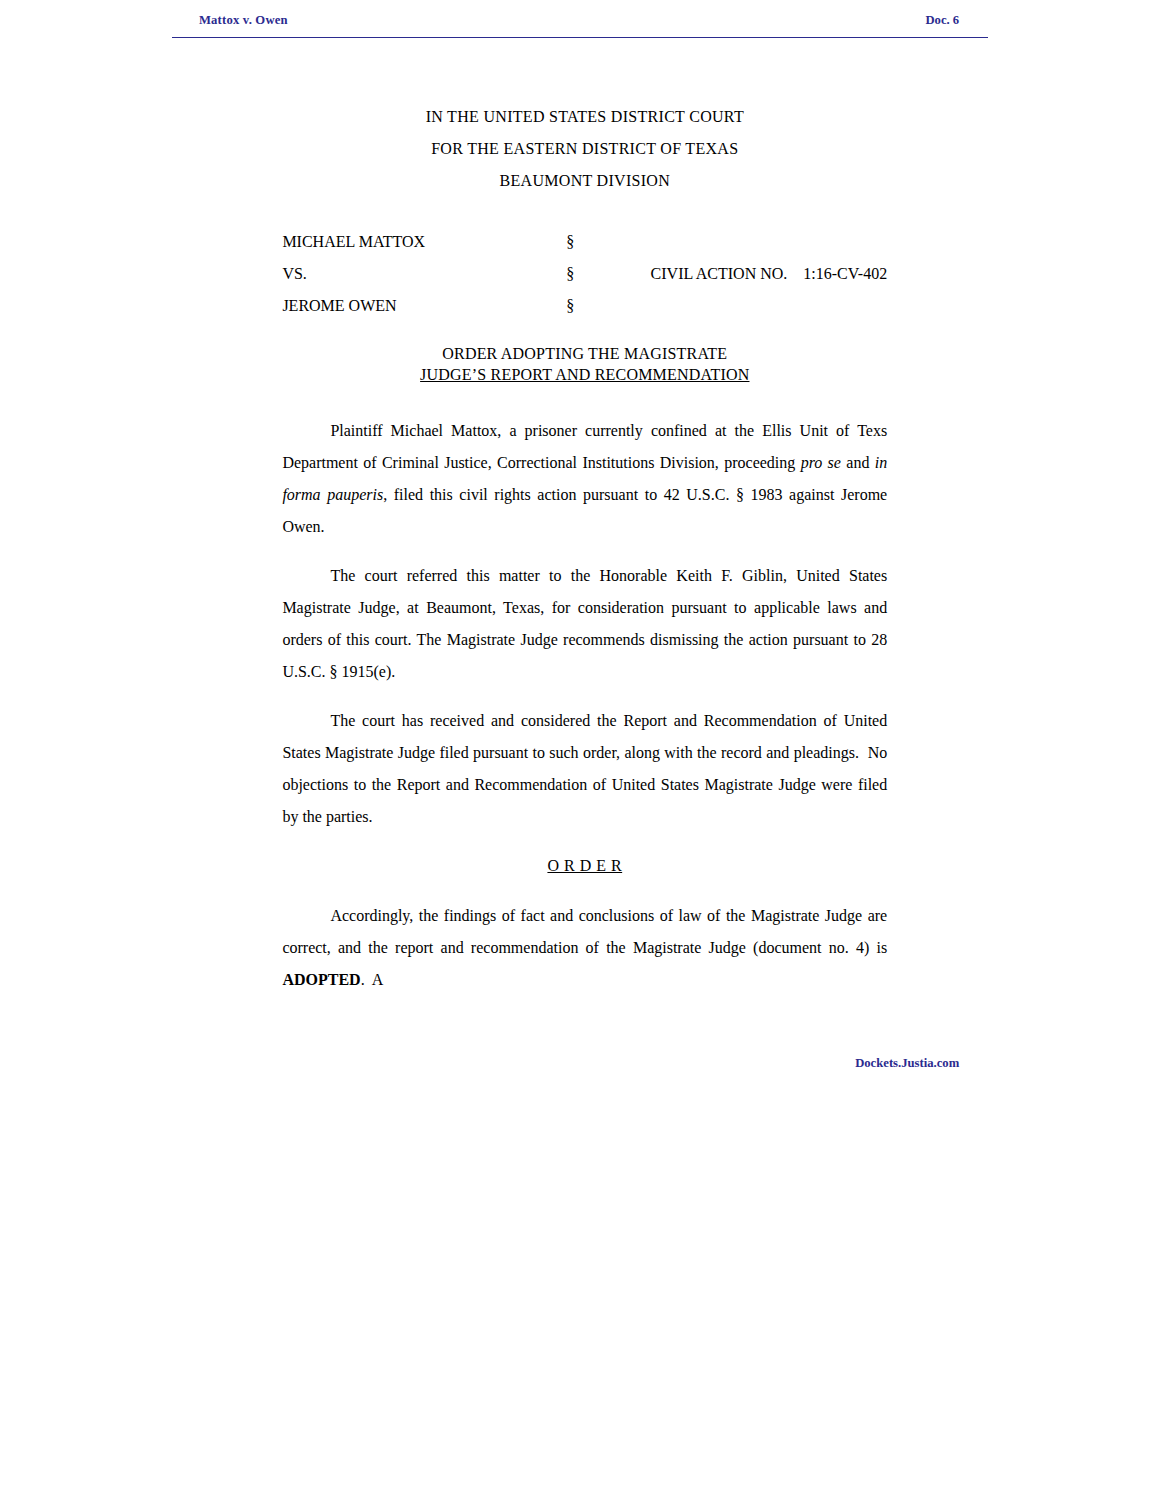Mattox v. Owen
Doc. 6
IN THE UNITED STATES DISTRICT COURT
FOR THE EASTERN DISTRICT OF TEXAS
BEAUMONT DIVISION
| MICHAEL MATTOX | § | |
| VS. | § | CIVIL ACTION NO. 1:16-CV-402 |
| JEROME OWEN | § | |
ORDER ADOPTING THE MAGISTRATE
JUDGE’S REPORT AND RECOMMENDATION
Plaintiff Michael Mattox, a prisoner currently confined at the Ellis Unit of Texs Department of Criminal Justice, Correctional Institutions Division, proceeding pro se and in forma pauperis, filed this civil rights action pursuant to 42 U.S.C. § 1983 against Jerome Owen.
The court referred this matter to the Honorable Keith F. Giblin, United States Magistrate Judge, at Beaumont, Texas, for consideration pursuant to applicable laws and orders of this court. The Magistrate Judge recommends dismissing the action pursuant to 28 U.S.C. § 1915(e).
The court has received and considered the Report and Recommendation of United States Magistrate Judge filed pursuant to such order, along with the record and pleadings. No objections to the Report and Recommendation of United States Magistrate Judge were filed by the parties.
O R D E R
Accordingly, the findings of fact and conclusions of law of the Magistrate Judge are correct, and the report and recommendation of the Magistrate Judge (document no. 4) is ADOPTED. A
Dockets.Justia.com